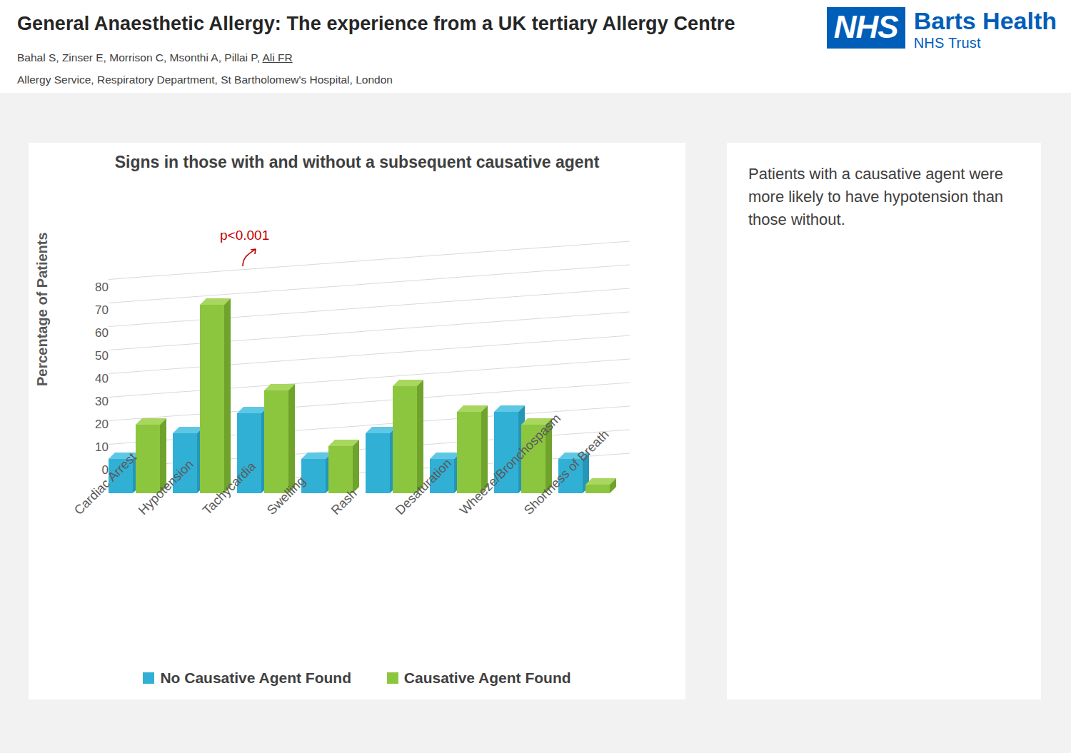General Anaesthetic Allergy: The experience from a UK tertiary Allergy Centre
Bahal S, Zinser E, Morrison C, Msonthi A, Pillai P, Ali FR
Allergy Service, Respiratory Department, St Bartholomew's Hospital, London
NHS
Barts Health NHS Trust
Signs in those with and without a subsequent causative agent
p<0.001
Percentage of Patients
80 70 60 50 40 30 20 10 0
Cardiac Arrest Hypotension Tachycardia Swelling Rash Desaturation Wheeze/Bronchospasm Shortness of Breath
No Causative Agent Found Causative Agent Found
Patients with a causative agent were more likely to have hypotension than those without.